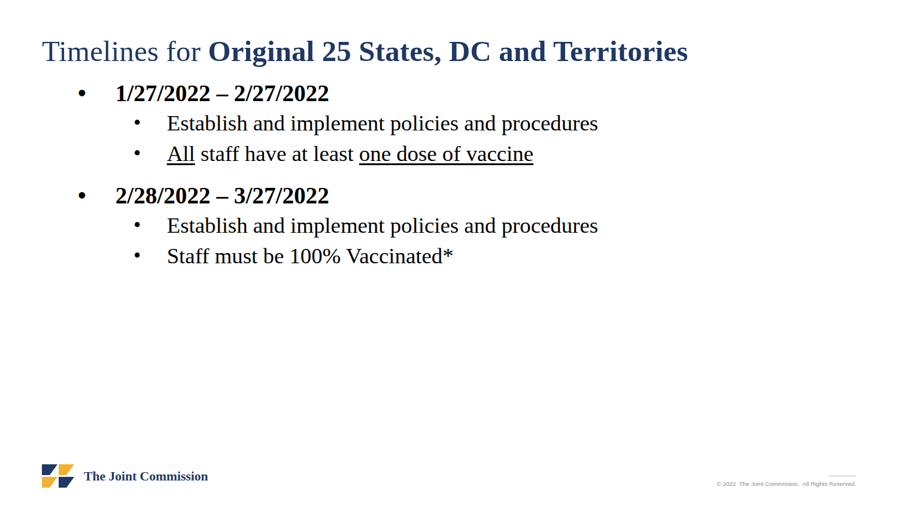Timelines for Original 25 States, DC and Territories
1/27/2022 – 2/27/2022
Establish and implement policies and procedures
All staff have at least one dose of vaccine
2/28/2022 – 3/27/2022
Establish and implement policies and procedures
Staff must be 100% Vaccinated*
The Joint Commission
© 2022 The Joint Commission. All Rights Reserved.